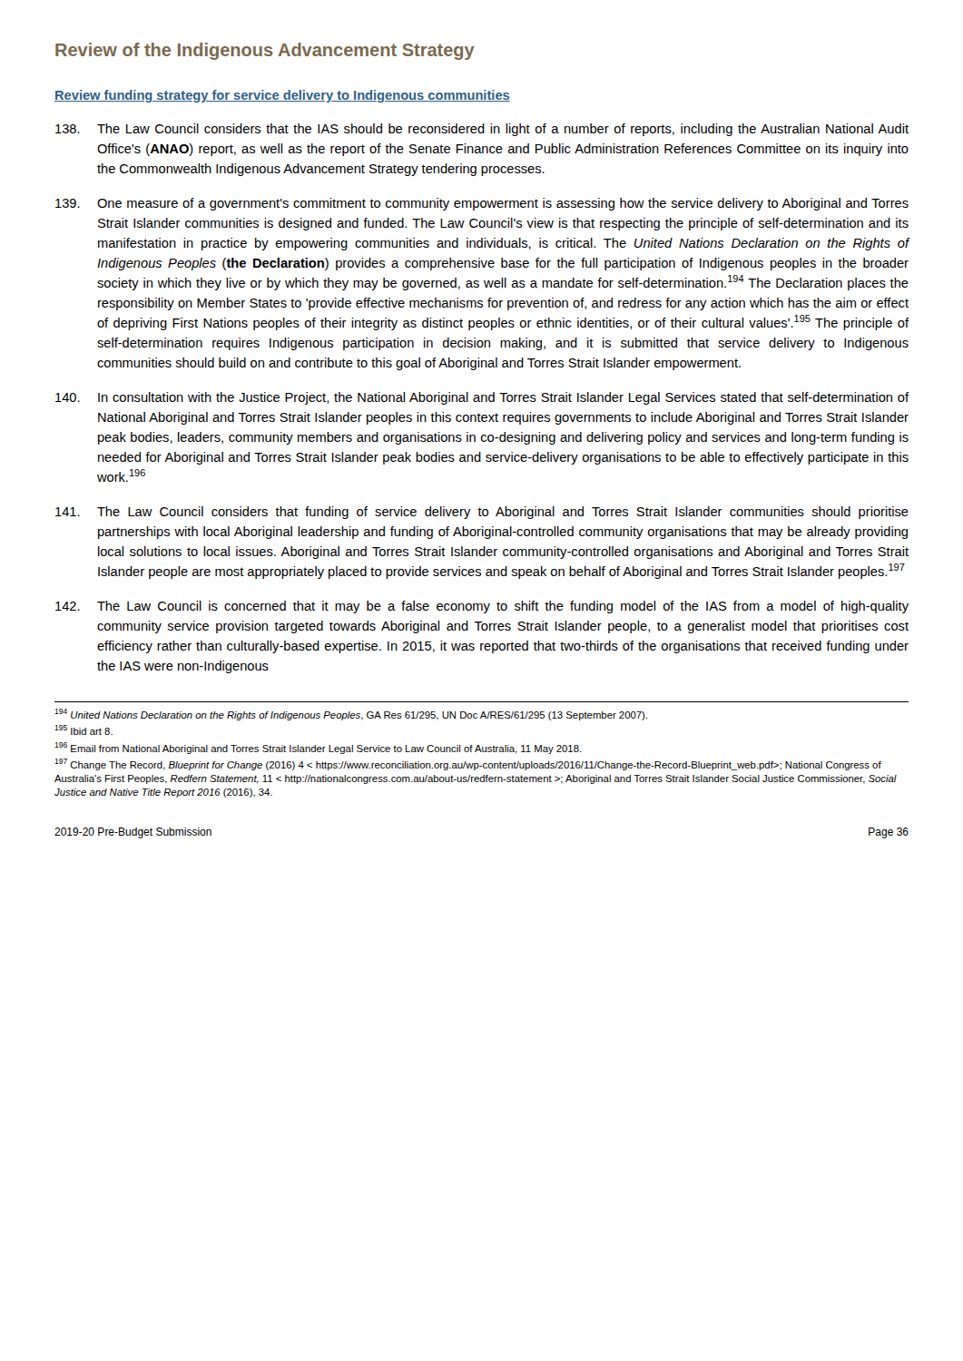Review of the Indigenous Advancement Strategy
Review funding strategy for service delivery to Indigenous communities
138. The Law Council considers that the IAS should be reconsidered in light of a number of reports, including the Australian National Audit Office's (ANAO) report, as well as the report of the Senate Finance and Public Administration References Committee on its inquiry into the Commonwealth Indigenous Advancement Strategy tendering processes.
139. One measure of a government's commitment to community empowerment is assessing how the service delivery to Aboriginal and Torres Strait Islander communities is designed and funded. The Law Council's view is that respecting the principle of self-determination and its manifestation in practice by empowering communities and individuals, is critical. The United Nations Declaration on the Rights of Indigenous Peoples (the Declaration) provides a comprehensive base for the full participation of Indigenous peoples in the broader society in which they live or by which they may be governed, as well as a mandate for self-determination.194 The Declaration places the responsibility on Member States to 'provide effective mechanisms for prevention of, and redress for any action which has the aim or effect of depriving First Nations peoples of their integrity as distinct peoples or ethnic identities, or of their cultural values'.195 The principle of self-determination requires Indigenous participation in decision making, and it is submitted that service delivery to Indigenous communities should build on and contribute to this goal of Aboriginal and Torres Strait Islander empowerment.
140. In consultation with the Justice Project, the National Aboriginal and Torres Strait Islander Legal Services stated that self-determination of National Aboriginal and Torres Strait Islander peoples in this context requires governments to include Aboriginal and Torres Strait Islander peak bodies, leaders, community members and organisations in co-designing and delivering policy and services and long-term funding is needed for Aboriginal and Torres Strait Islander peak bodies and service-delivery organisations to be able to effectively participate in this work.196
141. The Law Council considers that funding of service delivery to Aboriginal and Torres Strait Islander communities should prioritise partnerships with local Aboriginal leadership and funding of Aboriginal-controlled community organisations that may be already providing local solutions to local issues. Aboriginal and Torres Strait Islander community-controlled organisations and Aboriginal and Torres Strait Islander people are most appropriately placed to provide services and speak on behalf of Aboriginal and Torres Strait Islander peoples.197
142. The Law Council is concerned that it may be a false economy to shift the funding model of the IAS from a model of high-quality community service provision targeted towards Aboriginal and Torres Strait Islander people, to a generalist model that prioritises cost efficiency rather than culturally-based expertise. In 2015, it was reported that two-thirds of the organisations that received funding under the IAS were non-Indigenous
194 United Nations Declaration on the Rights of Indigenous Peoples, GA Res 61/295, UN Doc A/RES/61/295 (13 September 2007).
195 Ibid art 8.
196 Email from National Aboriginal and Torres Strait Islander Legal Service to Law Council of Australia, 11 May 2018.
197 Change The Record, Blueprint for Change (2016) 4 < https://www.reconciliation.org.au/wp-content/uploads/2016/11/Change-the-Record-Blueprint_web.pdf>; National Congress of Australia's First Peoples, Redfern Statement, 11 < http://nationalcongress.com.au/about-us/redfern-statement >; Aboriginal and Torres Strait Islander Social Justice Commissioner, Social Justice and Native Title Report 2016 (2016), 34.
2019-20 Pre-Budget Submission Page 36